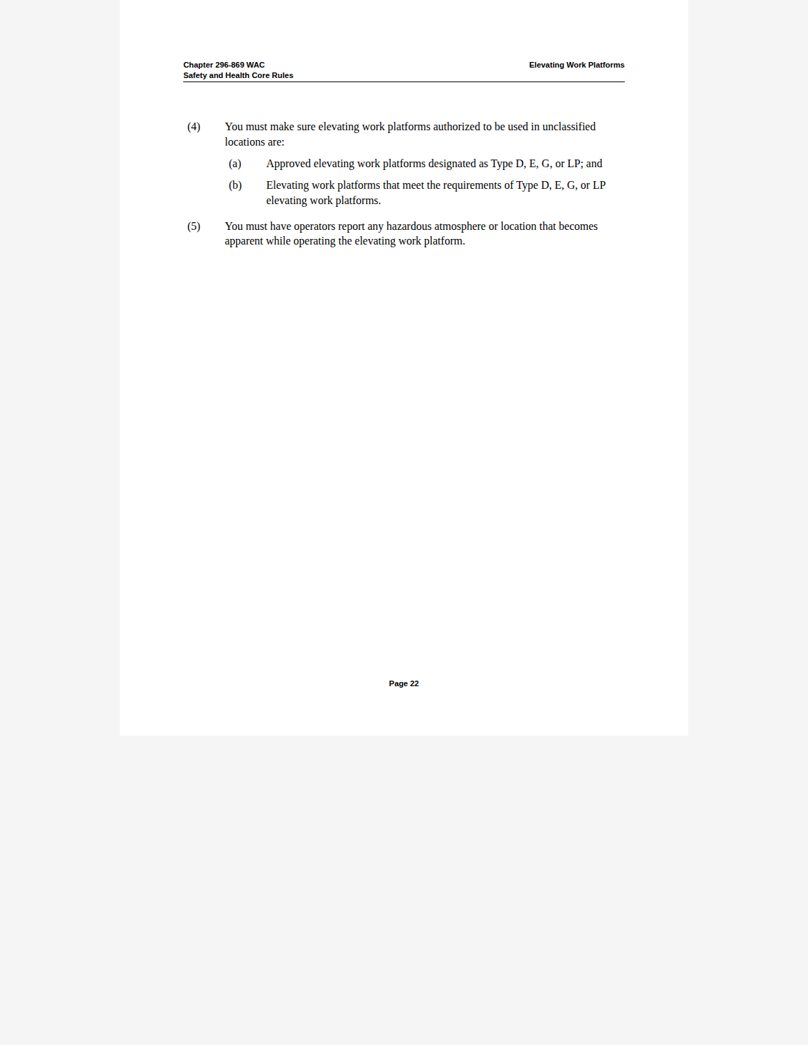Chapter 296-869 WAC
Safety and Health Core Rules
Elevating Work Platforms
(4)
You must make sure elevating work platforms authorized to be used in unclassified locations are:
(a)
Approved elevating work platforms designated as Type D, E, G, or LP; and
(b)
Elevating work platforms that meet the requirements of Type D, E, G, or LP elevating work platforms.
(5)
You must have operators report any hazardous atmosphere or location that becomes apparent while operating the elevating work platform.
Page 22